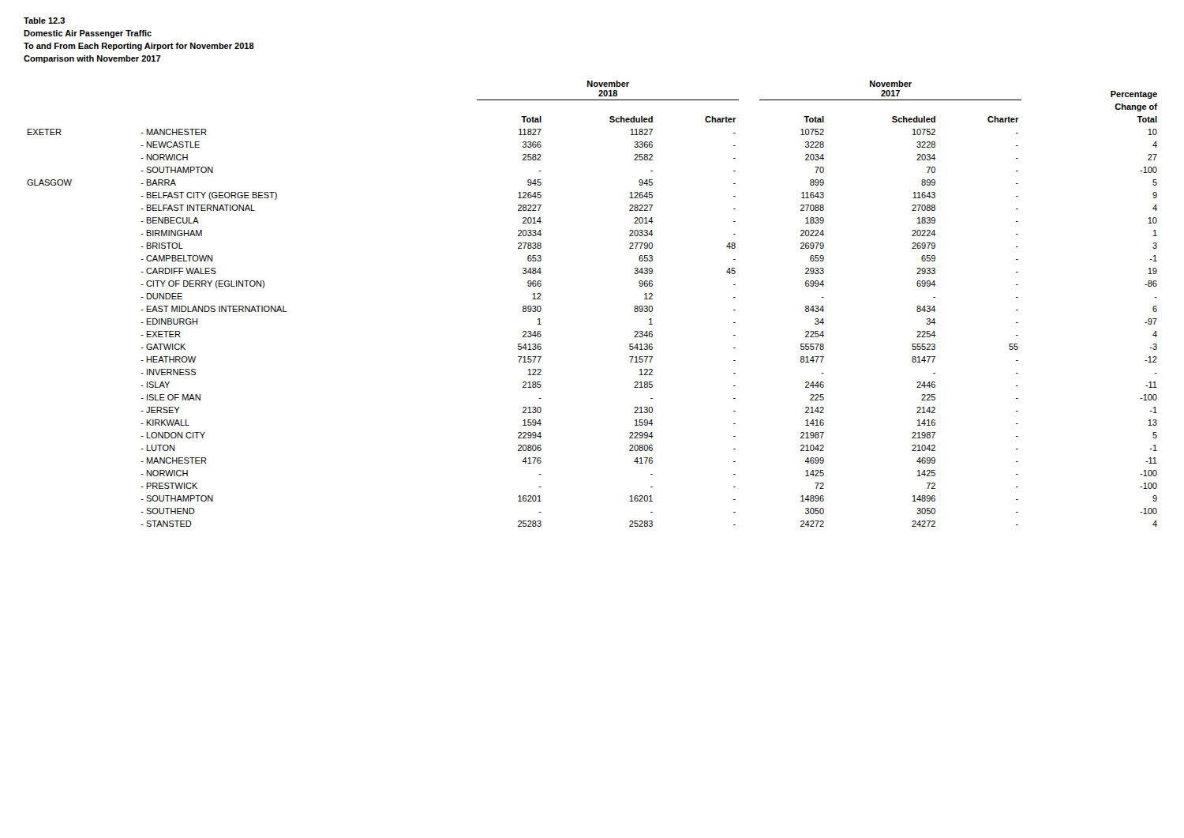Table 12.3
Domestic Air Passenger Traffic
To and From Each Reporting Airport for November 2018
Comparison with November 2017
| | | November 2018 | | November 2017 | | Percentage |
| --- | --- | --- | --- | --- | --- | --- |
| | | | | | | | | | | Change of |
| | | Total | Scheduled | Charter | | Total | Scheduled | Charter | | Total |
| EXETER | - MANCHESTER | 11827 | 11827 | - | | 10752 | 10752 | - | | 10 |
| | - NEWCASTLE | 3366 | 3366 | - | | 3228 | 3228 | - | | 4 |
| | - NORWICH | 2582 | 2582 | - | | 2034 | 2034 | - | | 27 |
| | - SOUTHAMPTON | - | - | - | | 70 | 70 | - | | -100 |
| GLASGOW | - BARRA | 945 | 945 | - | | 899 | 899 | - | | 5 |
| | - BELFAST CITY (GEORGE BEST) | 12645 | 12645 | - | | 11643 | 11643 | - | | 9 |
| | - BELFAST INTERNATIONAL | 28227 | 28227 | - | | 27088 | 27088 | - | | 4 |
| | - BENBECULA | 2014 | 2014 | - | | 1839 | 1839 | - | | 10 |
| | - BIRMINGHAM | 20334 | 20334 | - | | 20224 | 20224 | - | | 1 |
| | - BRISTOL | 27838 | 27790 | 48 | | 26979 | 26979 | - | | 3 |
| | - CAMPBELTOWN | 653 | 653 | - | | 659 | 659 | - | | -1 |
| | - CARDIFF WALES | 3484 | 3439 | 45 | | 2933 | 2933 | - | | 19 |
| | - CITY OF DERRY (EGLINTON) | 966 | 966 | - | | 6994 | 6994 | - | | -86 |
| | - DUNDEE | 12 | 12 | - | | - | - | - | | - |
| | - EAST MIDLANDS INTERNATIONAL | 8930 | 8930 | - | | 8434 | 8434 | - | | 6 |
| | - EDINBURGH | 1 | 1 | - | | 34 | 34 | - | | -97 |
| | - EXETER | 2346 | 2346 | - | | 2254 | 2254 | - | | 4 |
| | - GATWICK | 54136 | 54136 | - | | 55578 | 55523 | 55 | | -3 |
| | - HEATHROW | 71577 | 71577 | - | | 81477 | 81477 | - | | -12 |
| | - INVERNESS | 122 | 122 | - | | - | - | - | | - |
| | - ISLAY | 2185 | 2185 | - | | 2446 | 2446 | - | | -11 |
| | - ISLE OF MAN | - | - | - | | 225 | 225 | - | | -100 |
| | - JERSEY | 2130 | 2130 | - | | 2142 | 2142 | - | | -1 |
| | - KIRKWALL | 1594 | 1594 | - | | 1416 | 1416 | - | | 13 |
| | - LONDON CITY | 22994 | 22994 | - | | 21987 | 21987 | - | | 5 |
| | - LUTON | 20806 | 20806 | - | | 21042 | 21042 | - | | -1 |
| | - MANCHESTER | 4176 | 4176 | - | | 4699 | 4699 | - | | -11 |
| | - NORWICH | - | - | - | | 1425 | 1425 | - | | -100 |
| | - PRESTWICK | - | - | - | | 72 | 72 | - | | -100 |
| | - SOUTHAMPTON | 16201 | 16201 | - | | 14896 | 14896 | - | | 9 |
| | - SOUTHEND | - | - | - | | 3050 | 3050 | - | | -100 |
| | - STANSTED | 25283 | 25283 | - | | 24272 | 24272 | - | | 4 |